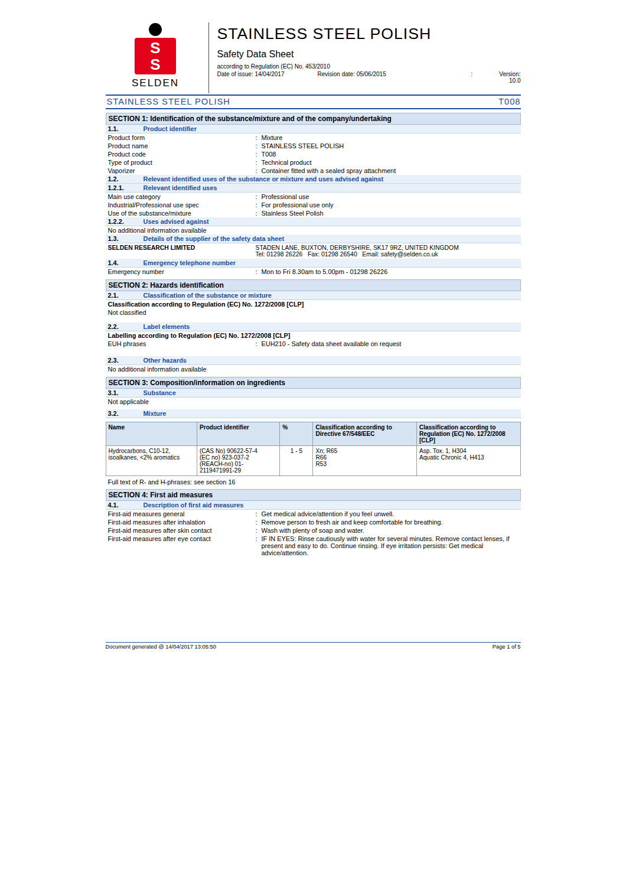S S SELDEN
STAINLESS STEEL POLISH
Safety Data Sheet
according to Regulation (EC) No. 453/2010
Date of issue: 14/04/2017 Revision date: 05/06/2015 : Version: 10.0
STAINLESS STEEL POLISH T008
SECTION 1: Identification of the substance/mixture and of the company/undertaking
1.1. Product identifier
Product form: Mixture
Product name: STAINLESS STEEL POLISH
Product code: T008
Type of product: Technical product
Vaporizer: Container fitted with a sealed spray attachment
1.2. Relevant identified uses of the substance or mixture and uses advised against
1.2.1. Relevant identified uses
Main use category: Professional use
Industrial/Professional use spec: For professional use only
Use of the substance/mixture: Stainless Steel Polish
1.2.2. Uses advised against
No additional information available
1.3. Details of the supplier of the safety data sheet
SELDEN RESEARCH LIMITED
STADEN LANE, BUXTON, DERBYSHIRE, SK17 9RZ, UNITED KINGDOM
Tel: 01298 26226 Fax: 01298 26540 Email: safety@selden.co.uk
1.4. Emergency telephone number
Emergency number: Mon to Fri 8.30am to 5.00pm - 01298 26226
SECTION 2: Hazards identification
2.1. Classification of the substance or mixture
Classification according to Regulation (EC) No. 1272/2008 [CLP]
Not classified
2.2. Label elements
Labelling according to Regulation (EC) No. 1272/2008 [CLP]
EUH phrases: EUH210 - Safety data sheet available on request
2.3. Other hazards
No additional information available
SECTION 3: Composition/information on ingredients
3.1. Substance
Not applicable
3.2. Mixture
| Name | Product identifier | % | Classification according to Directive 67/548/EEC | Classification according to Regulation (EC) No. 1272/2008 [CLP] |
| --- | --- | --- | --- | --- |
| Hydrocarbons, C10-12, isoalkanes, <2% aromatics | (CAS No) 90622-57-4 (EC no) 923-037-2 (REACH-no) 01-2119471991-29 | 1 - 5 | Xn; R65 R66 R53 | Asp. Tox. 1, H304 Aquatic Chronic 4, H413 |
Full text of R- and H-phrases: see section 16
SECTION 4: First aid measures
4.1. Description of first aid measures
First-aid measures general: Get medical advice/attention if you feel unwell.
First-aid measures after inhalation: Remove person to fresh air and keep comfortable for breathing.
First-aid measures after skin contact: Wash with plenty of soap and water.
First-aid measures after eye contact: IF IN EYES: Rinse cautiously with water for several minutes. Remove contact lenses, if present and easy to do. Continue rinsing. If eye irritation persists: Get medical advice/attention.
Document generated @ 14/04/2017 13:05:50 Page 1 of 5